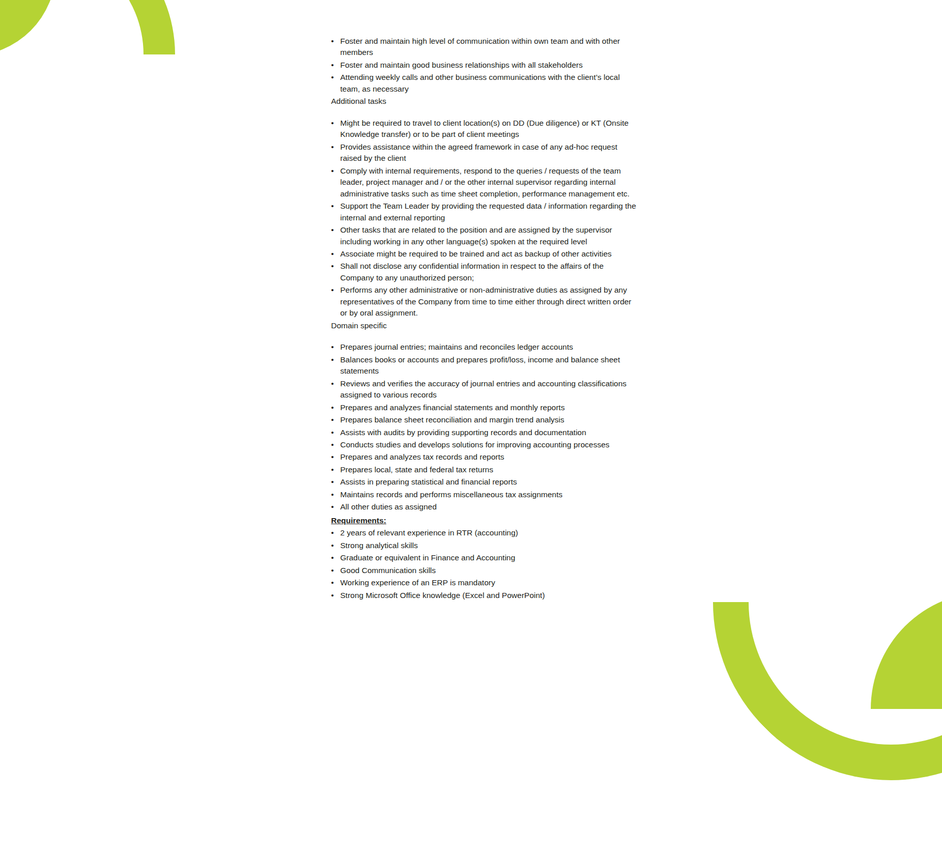Foster and maintain high level of communication within own team and with other members
Foster and maintain good business relationships with all stakeholders
Attending weekly calls and other business communications with the client’s local team, as necessary
Additional tasks
Might be required to travel to client location(s) on DD (Due diligence) or KT (Onsite Knowledge transfer) or to be part of client meetings
Provides assistance within the agreed framework in case of any ad-hoc request raised by the client
Comply with internal requirements, respond to the queries / requests of the team leader, project manager and / or the other internal supervisor regarding internal administrative tasks such as time sheet completion, performance management etc.
Support the Team Leader by providing the requested data / information regarding the internal and external reporting
Other tasks that are related to the position and are assigned by the supervisor including working in any other language(s) spoken at the required level
Associate might be required to be trained and act as backup of other activities
Shall not disclose any confidential information in respect to the affairs of the Company to any unauthorized person;
Performs any other administrative or non-administrative duties as assigned by any representatives of the Company from time to time either through direct written order or by oral assignment.
Domain specific
Prepares journal entries; maintains and reconciles ledger accounts
Balances books or accounts and prepares profit/loss, income and balance sheet statements
Reviews and verifies the accuracy of journal entries and accounting classifications assigned to various records
Prepares and analyzes financial statements and monthly reports
Prepares balance sheet reconciliation and margin trend analysis
Assists with audits by providing supporting records and documentation
Conducts studies and develops solutions for improving accounting processes
Prepares and analyzes tax records and reports
Prepares local, state and federal tax returns
Assists in preparing statistical and financial reports
Maintains records and performs miscellaneous tax assignments
All other duties as assigned
Requirements:
2 years of relevant experience in RTR (accounting)
Strong analytical skills
Graduate or equivalent in Finance and Accounting
Good Communication skills
Working experience of an ERP is mandatory
Strong Microsoft Office knowledge (Excel and PowerPoint)